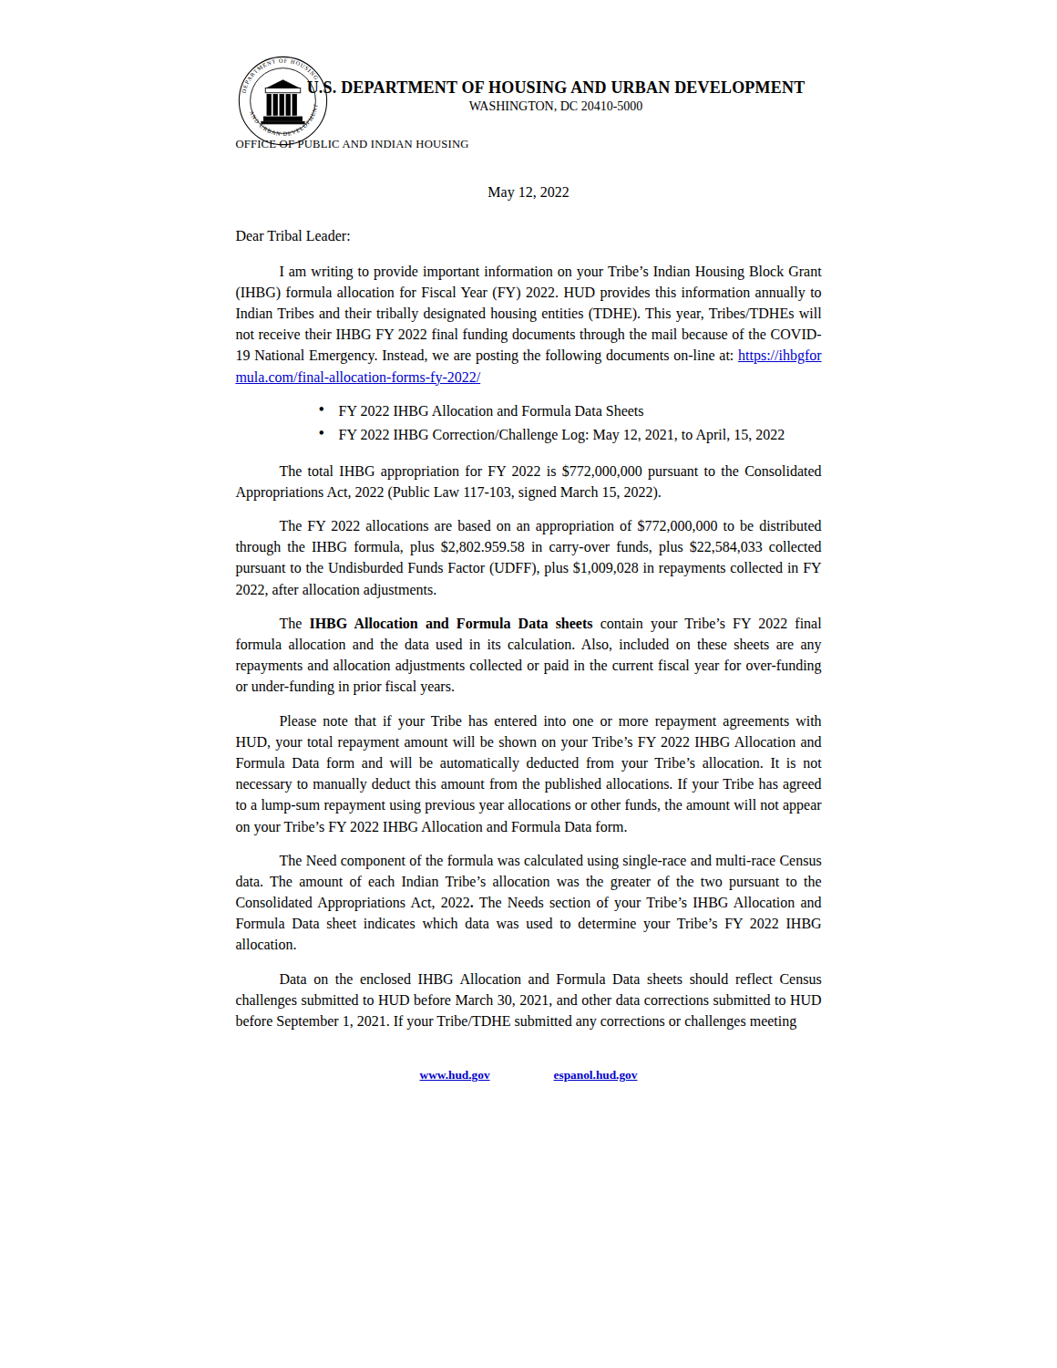DEPARTMENT OF HOUSING AND URBAN DEVELOPMENT
U.S. DEPARTMENT OF HOUSING AND URBAN DEVELOPMENT
WASHINGTON, DC 20410-5000
OFFICE OF PUBLIC AND INDIAN HOUSING
May 12, 2022
Dear Tribal Leader:
I am writing to provide important information on your Tribe’s Indian Housing Block Grant (IHBG) formula allocation for Fiscal Year (FY) 2022. HUD provides this information annually to Indian Tribes and their tribally designated housing entities (TDHE). This year, Tribes/TDHEs will not receive their IHBG FY 2022 final funding documents through the mail because of the COVID-19 National Emergency. Instead, we are posting the following documents on-line at: https://ihbgformula.com/final-allocation-forms-fy-2022/
FY 2022 IHBG Allocation and Formula Data Sheets
FY 2022 IHBG Correction/Challenge Log: May 12, 2021, to April, 15, 2022
The total IHBG appropriation for FY 2022 is $772,000,000 pursuant to the Consolidated Appropriations Act, 2022 (Public Law 117-103, signed March 15, 2022).
The FY 2022 allocations are based on an appropriation of $772,000,000 to be distributed through the IHBG formula, plus $2,802.959.58 in carry-over funds, plus $22,584,033 collected pursuant to the Undisburded Funds Factor (UDFF), plus $1,009,028 in repayments collected in FY 2022, after allocation adjustments.
The IHBG Allocation and Formula Data sheets contain your Tribe’s FY 2022 final formula allocation and the data used in its calculation. Also, included on these sheets are any repayments and allocation adjustments collected or paid in the current fiscal year for over-funding or under-funding in prior fiscal years.
Please note that if your Tribe has entered into one or more repayment agreements with HUD, your total repayment amount will be shown on your Tribe’s FY 2022 IHBG Allocation and Formula Data form and will be automatically deducted from your Tribe’s allocation. It is not necessary to manually deduct this amount from the published allocations. If your Tribe has agreed to a lump-sum repayment using previous year allocations or other funds, the amount will not appear on your Tribe’s FY 2022 IHBG Allocation and Formula Data form.
The Need component of the formula was calculated using single-race and multi-race Census data. The amount of each Indian Tribe’s allocation was the greater of the two pursuant to the Consolidated Appropriations Act, 2022. The Needs section of your Tribe’s IHBG Allocation and Formula Data sheet indicates which data was used to determine your Tribe’s FY 2022 IHBG allocation.
Data on the enclosed IHBG Allocation and Formula Data sheets should reflect Census challenges submitted to HUD before March 30, 2021, and other data corrections submitted to HUD before September 1, 2021. If your Tribe/TDHE submitted any corrections or challenges meeting
www.hud.gov espanol.hud.gov